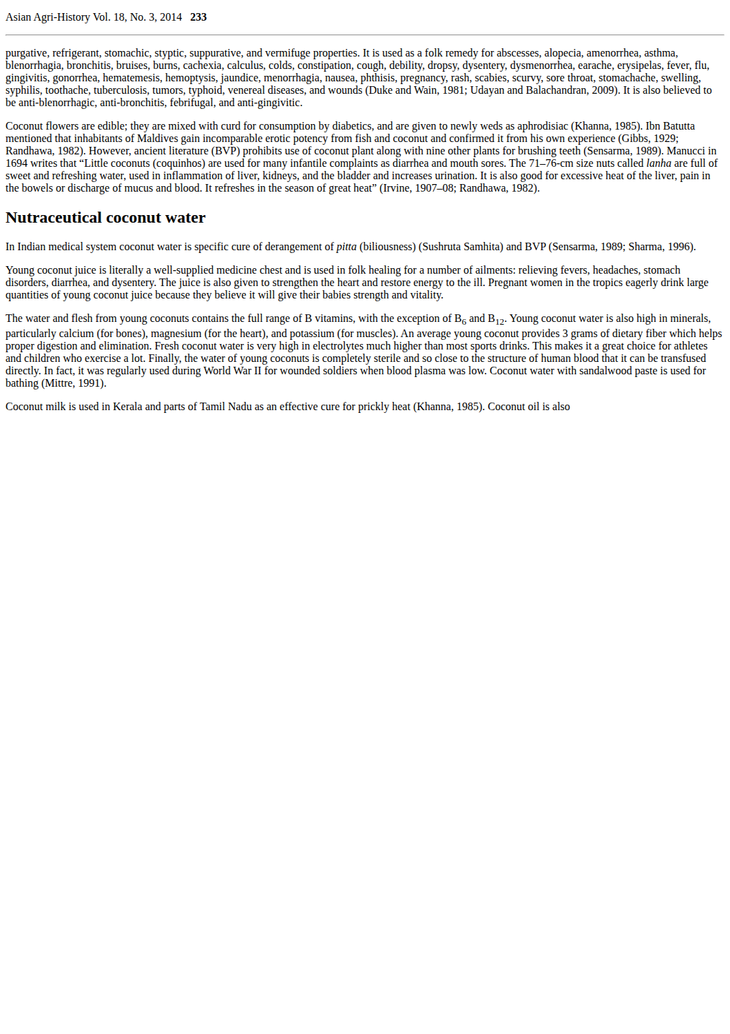Asian Agri-History Vol. 18, No. 3, 2014 233
purgative, refrigerant, stomachic, styptic, suppurative, and vermifuge properties. It is used as a folk remedy for abscesses, alopecia, amenorrhea, asthma, blenorrhagia, bronchitis, bruises, burns, cachexia, calculus, colds, constipation, cough, debility, dropsy, dysentery, dysmenorrhea, earache, erysipelas, fever, flu, gingivitis, gonorrhea, hematemesis, hemoptysis, jaundice, menorrhagia, nausea, phthisis, pregnancy, rash, scabies, scurvy, sore throat, stomachache, swelling, syphilis, toothache, tuberculosis, tumors, typhoid, venereal diseases, and wounds (Duke and Wain, 1981; Udayan and Balachandran, 2009). It is also believed to be anti-blenorrhagic, anti-bronchitis, febrifugal, and anti-gingivitic.
Coconut flowers are edible; they are mixed with curd for consumption by diabetics, and are given to newly weds as aphrodisiac (Khanna, 1985). Ibn Batutta mentioned that inhabitants of Maldives gain incomparable erotic potency from fish and coconut and confirmed it from his own experience (Gibbs, 1929; Randhawa, 1982). However, ancient literature (BVP) prohibits use of coconut plant along with nine other plants for brushing teeth (Sensarma, 1989). Manucci in 1694 writes that “Little coconuts (coquinhos) are used for many infantile complaints as diarrhea and mouth sores. The 71–76-cm size nuts called lanha are full of sweet and refreshing water, used in inflammation of liver, kidneys, and the bladder and increases urination. It is also good for excessive heat of the liver, pain in the bowels or discharge of mucus and blood. It refreshes in the season of great heat” (Irvine, 1907–08; Randhawa, 1982).
Nutraceutical coconut water
In Indian medical system coconut water is specific cure of derangement of pitta (biliousness) (Sushruta Samhita) and BVP (Sensarma, 1989; Sharma, 1996).
Young coconut juice is literally a well-supplied medicine chest and is used in folk healing for a number of ailments: relieving fevers, headaches, stomach disorders, diarrhea, and dysentery. The juice is also given to strengthen the heart and restore energy to the ill. Pregnant women in the tropics eagerly drink large quantities of young coconut juice because they believe it will give their babies strength and vitality.
The water and flesh from young coconuts contains the full range of B vitamins, with the exception of B6 and B12. Young coconut water is also high in minerals, particularly calcium (for bones), magnesium (for the heart), and potassium (for muscles). An average young coconut provides 3 grams of dietary fiber which helps proper digestion and elimination. Fresh coconut water is very high in electrolytes much higher than most sports drinks. This makes it a great choice for athletes and children who exercise a lot. Finally, the water of young coconuts is completely sterile and so close to the structure of human blood that it can be transfused directly. In fact, it was regularly used during World War II for wounded soldiers when blood plasma was low. Coconut water with sandalwood paste is used for bathing (Mittre, 1991).
Coconut milk is used in Kerala and parts of Tamil Nadu as an effective cure for prickly heat (Khanna, 1985). Coconut oil is also